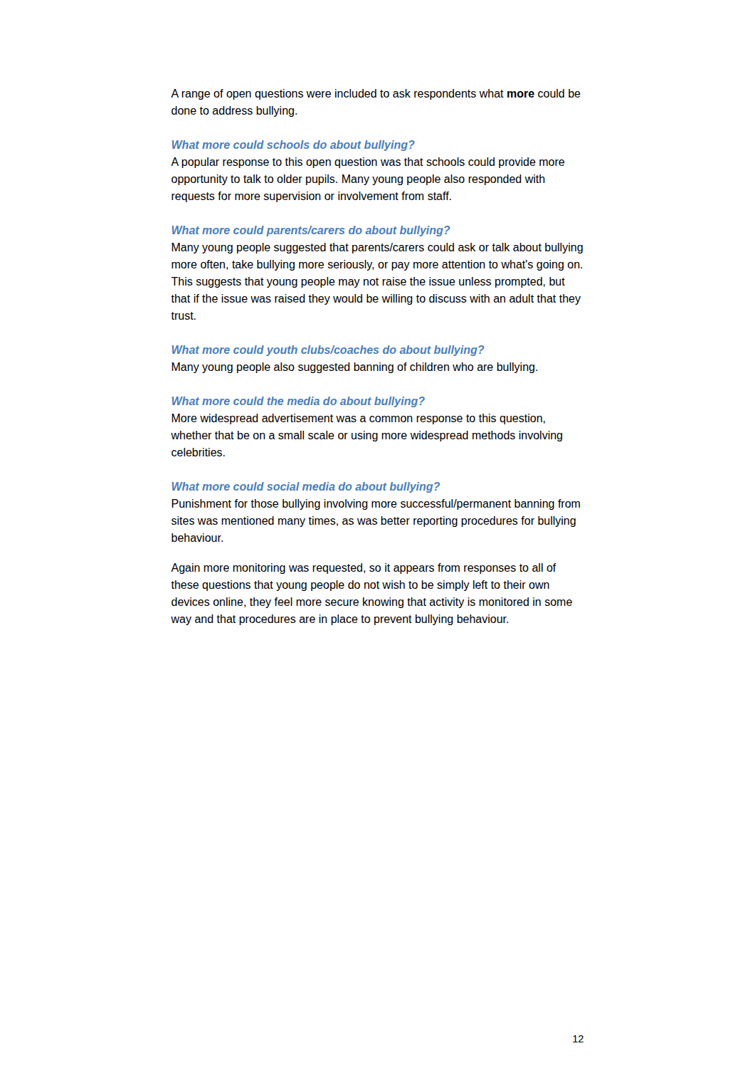A range of open questions were included to ask respondents what more could be done to address bullying.
What more could schools do about bullying?
A popular response to this open question was that schools could provide more opportunity to talk to older pupils. Many young people also responded with requests for more supervision or involvement from staff.
What more could parents/carers do about bullying?
Many young people suggested that parents/carers could ask or talk about bullying more often, take bullying more seriously, or pay more attention to what's going on. This suggests that young people may not raise the issue unless prompted, but that if the issue was raised they would be willing to discuss with an adult that they trust.
What more could youth clubs/coaches do about bullying?
Many young people also suggested banning of children who are bullying.
What more could the media do about bullying?
More widespread advertisement was a common response to this question, whether that be on a small scale or using more widespread methods involving celebrities.
What more could social media do about bullying?
Punishment for those bullying involving more successful/permanent banning from sites was mentioned many times, as was better reporting procedures for bullying behaviour.
Again more monitoring was requested, so it appears from responses to all of these questions that young people do not wish to be simply left to their own devices online, they feel more secure knowing that activity is monitored in some way and that procedures are in place to prevent bullying behaviour.
12